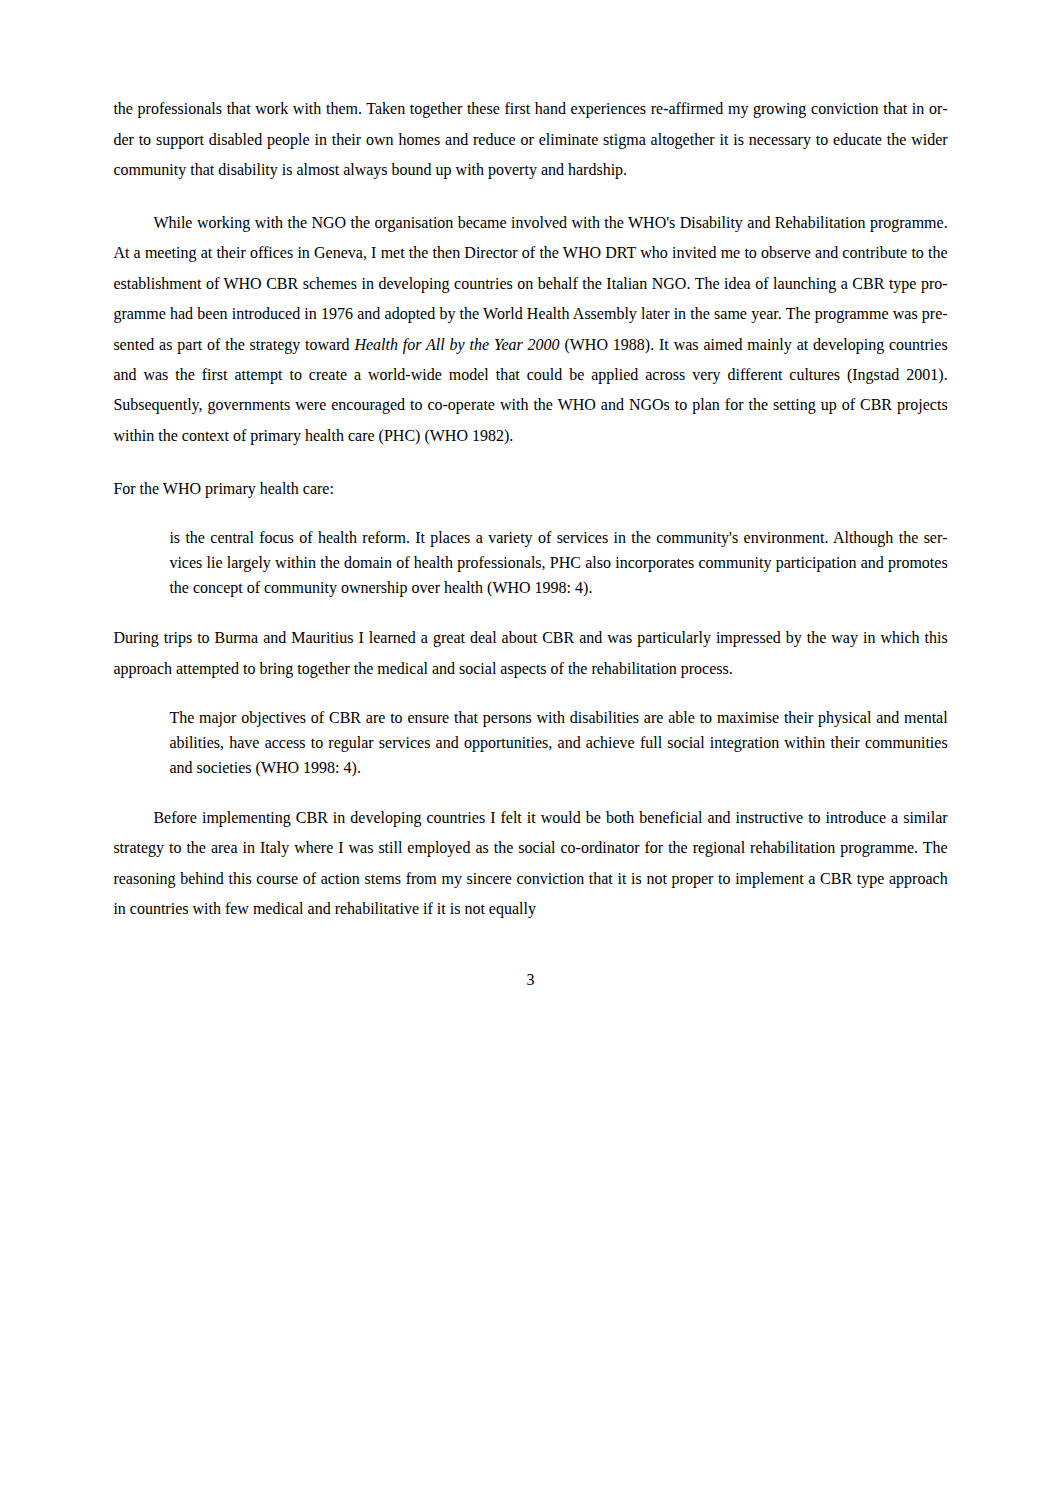the professionals that work with them. Taken together these first hand experiences re-affirmed my growing conviction that in order to support disabled people in their own homes and reduce or eliminate stigma altogether it is necessary to educate the wider community that disability is almost always bound up with poverty and hardship.
While working with the NGO the organisation became involved with the WHO's Disability and Rehabilitation programme. At a meeting at their offices in Geneva, I met the then Director of the WHO DRT who invited me to observe and contribute to the establishment of WHO CBR schemes in developing countries on behalf the Italian NGO. The idea of launching a CBR type programme had been introduced in 1976 and adopted by the World Health Assembly later in the same year. The programme was presented as part of the strategy toward Health for All by the Year 2000 (WHO 1988). It was aimed mainly at developing countries and was the first attempt to create a world-wide model that could be applied across very different cultures (Ingstad 2001). Subsequently, governments were encouraged to co-operate with the WHO and NGOs to plan for the setting up of CBR projects within the context of primary health care (PHC) (WHO 1982).
For the WHO primary health care:
is the central focus of health reform. It places a variety of services in the community's environment. Although the services lie largely within the domain of health professionals, PHC also incorporates community participation and promotes the concept of community ownership over health (WHO 1998: 4).
During trips to Burma and Mauritius I learned a great deal about CBR and was particularly impressed by the way in which this approach attempted to bring together the medical and social aspects of the rehabilitation process.
The major objectives of CBR are to ensure that persons with disabilities are able to maximise their physical and mental abilities, have access to regular services and opportunities, and achieve full social integration within their communities and societies (WHO 1998: 4).
Before implementing CBR in developing countries I felt it would be both beneficial and instructive to introduce a similar strategy to the area in Italy where I was still employed as the social co-ordinator for the regional rehabilitation programme. The reasoning behind this course of action stems from my sincere conviction that it is not proper to implement a CBR type approach in countries with few medical and rehabilitative if it is not equally
3